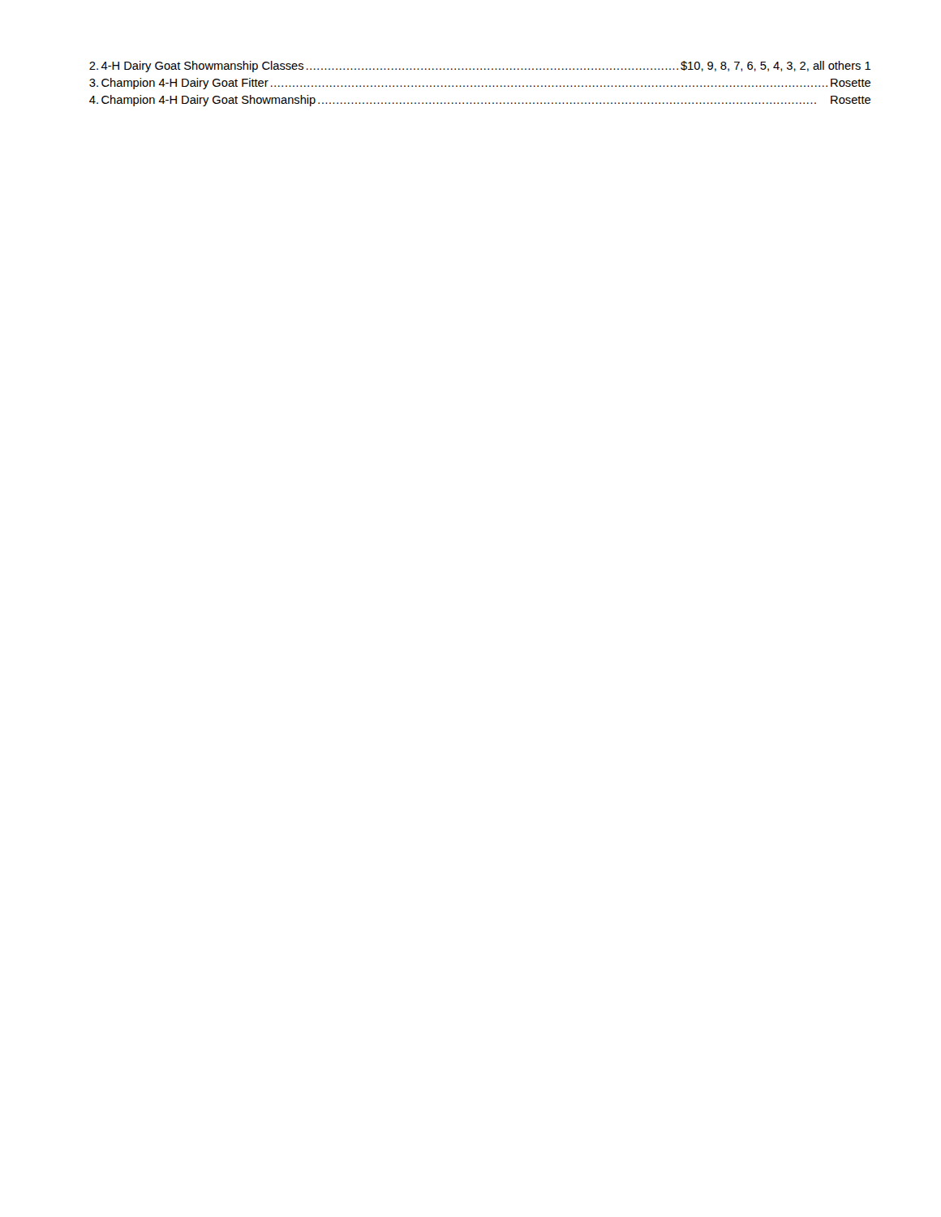2. 4-H Dairy Goat Showmanship Classes .................................................................................................................. $10, 9, 8, 7, 6, 5, 4, 3, 2, all others 1
3. Champion 4-H Dairy Goat Fitter ......................................................................................................................................................... Rosette
4. Champion 4-H Dairy Goat Showmanship ....................................................................................................................................... Rosette